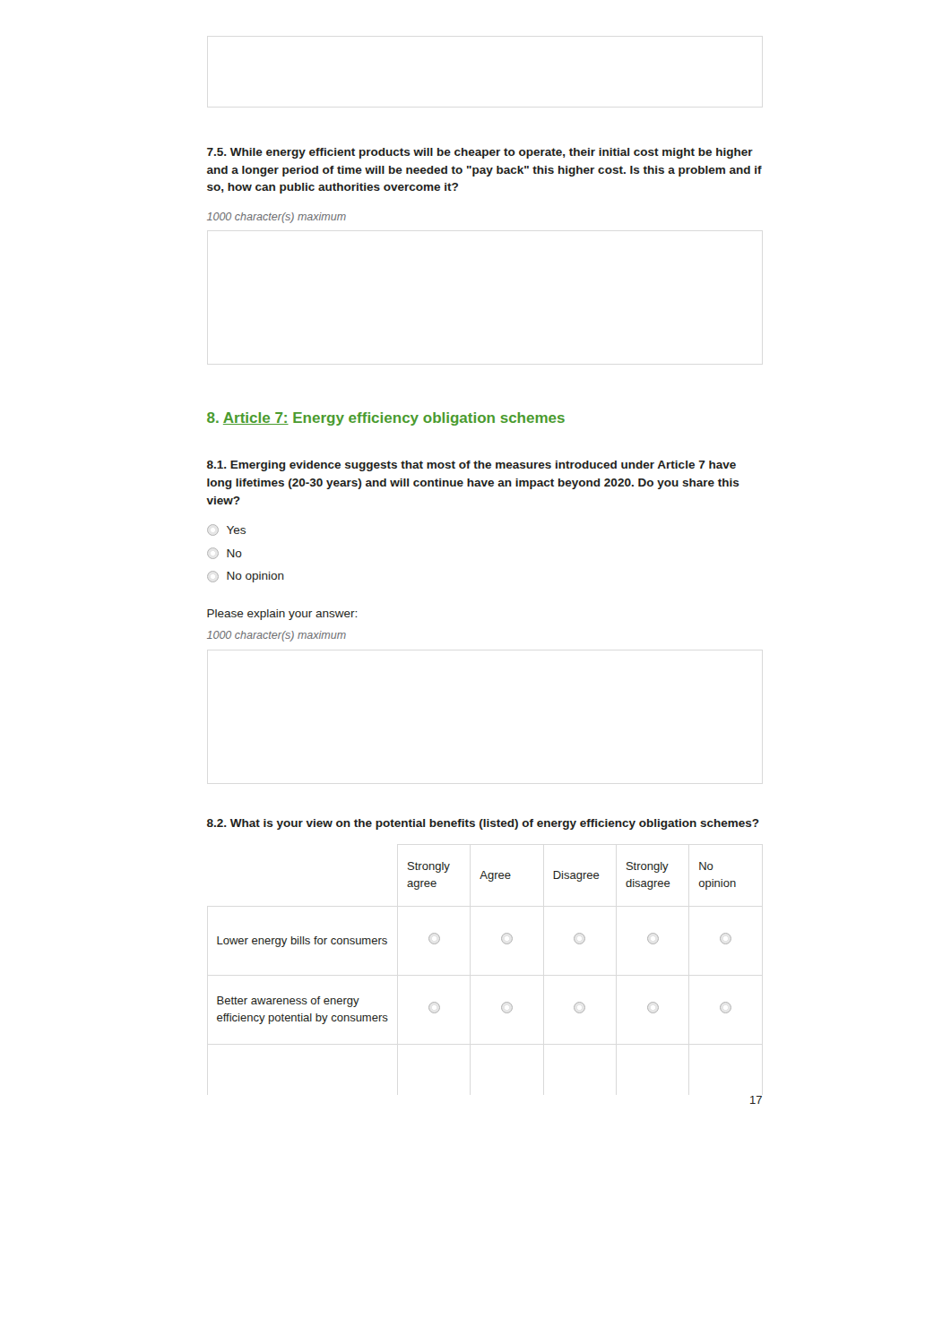7.5. While energy efficient products will be cheaper to operate, their initial cost might be higher and a longer period of time will be needed to "pay back" this higher cost. Is this a problem and if so, how can public authorities overcome it?
1000 character(s) maximum
8. Article 7: Energy efficiency obligation schemes
8.1. Emerging evidence suggests that most of the measures introduced under Article 7 have long lifetimes (20-30 years) and will continue have an impact beyond 2020. Do you share this view?
Yes
No
No opinion
Please explain your answer:
1000 character(s) maximum
8.2. What is your view on the potential benefits (listed) of energy efficiency obligation schemes?
| | Strongly agree | Agree | Disagree | Strongly disagree | No opinion |
| --- | --- | --- | --- | --- | --- |
| Lower energy bills for consumers | | | | | |
| Better awareness of energy efficiency potential by consumers | | | | | |
17